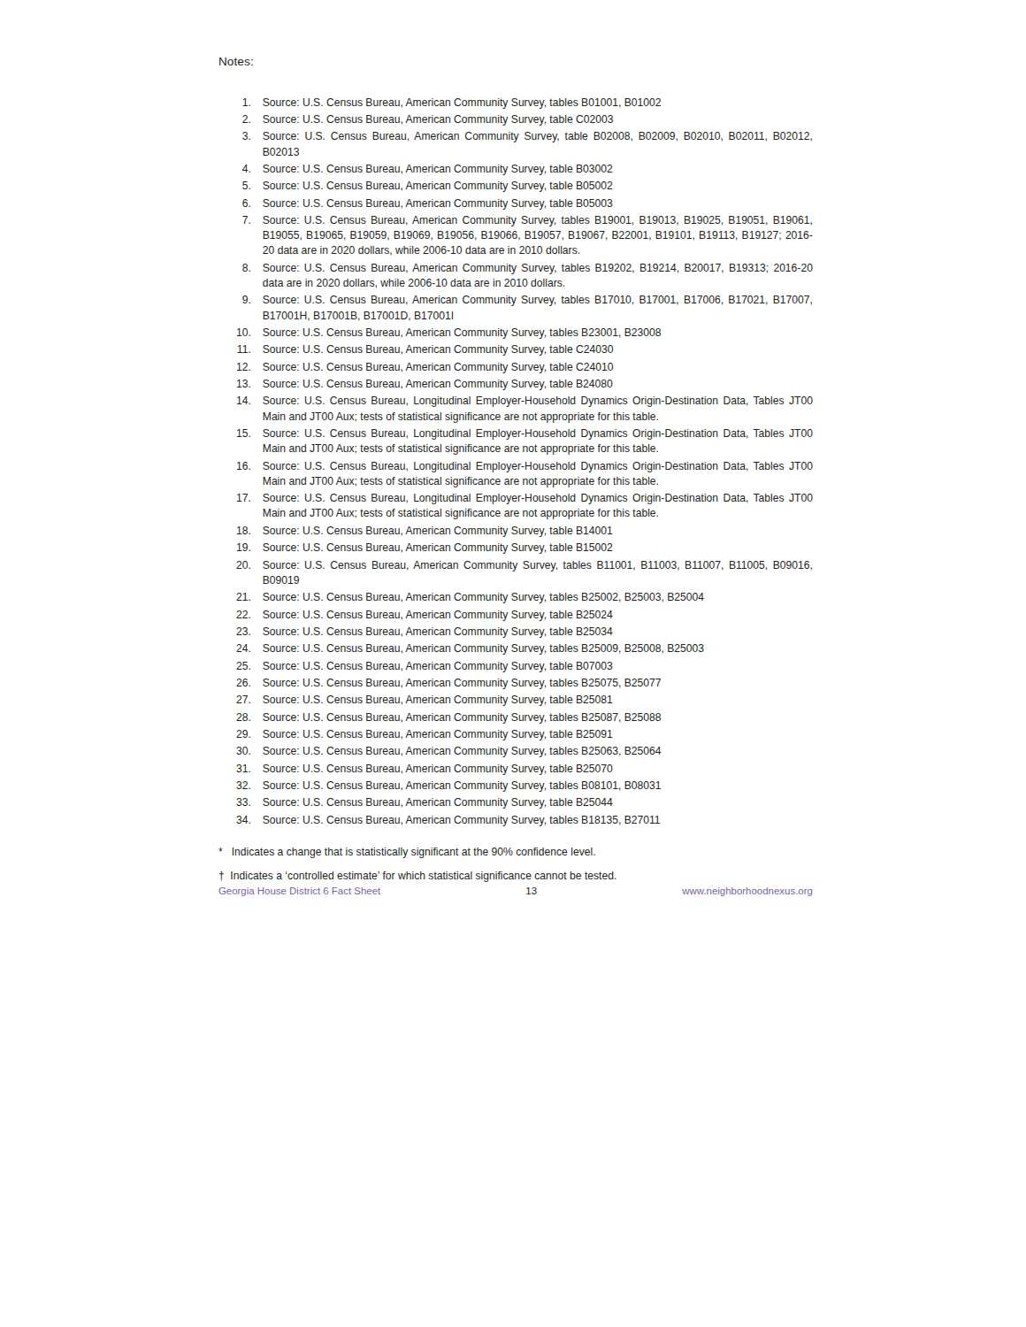Notes:
Source: U.S. Census Bureau, American Community Survey, tables B01001, B01002
Source: U.S. Census Bureau, American Community Survey, table C02003
Source: U.S. Census Bureau, American Community Survey, table B02008, B02009, B02010, B02011, B02012, B02013
Source: U.S. Census Bureau, American Community Survey, table B03002
Source: U.S. Census Bureau, American Community Survey, table B05002
Source: U.S. Census Bureau, American Community Survey, table B05003
Source: U.S. Census Bureau, American Community Survey, tables B19001, B19013, B19025, B19051, B19061, B19055, B19065, B19059, B19069, B19056, B19066, B19057, B19067, B22001, B19101, B19113, B19127; 2016-20 data are in 2020 dollars, while 2006-10 data are in 2010 dollars.
Source: U.S. Census Bureau, American Community Survey, tables B19202, B19214, B20017, B19313; 2016-20 data are in 2020 dollars, while 2006-10 data are in 2010 dollars.
Source: U.S. Census Bureau, American Community Survey, tables B17010, B17001, B17006, B17021, B17007, B17001H, B17001B, B17001D, B17001I
Source: U.S. Census Bureau, American Community Survey, tables B23001, B23008
Source: U.S. Census Bureau, American Community Survey, table C24030
Source: U.S. Census Bureau, American Community Survey, table C24010
Source: U.S. Census Bureau, American Community Survey, table B24080
Source: U.S. Census Bureau, Longitudinal Employer-Household Dynamics Origin-Destination Data, Tables JT00 Main and JT00 Aux; tests of statistical significance are not appropriate for this table.
Source: U.S. Census Bureau, Longitudinal Employer-Household Dynamics Origin-Destination Data, Tables JT00 Main and JT00 Aux; tests of statistical significance are not appropriate for this table.
Source: U.S. Census Bureau, Longitudinal Employer-Household Dynamics Origin-Destination Data, Tables JT00 Main and JT00 Aux; tests of statistical significance are not appropriate for this table.
Source: U.S. Census Bureau, Longitudinal Employer-Household Dynamics Origin-Destination Data, Tables JT00 Main and JT00 Aux; tests of statistical significance are not appropriate for this table.
Source: U.S. Census Bureau, American Community Survey, table B14001
Source: U.S. Census Bureau, American Community Survey, table B15002
Source: U.S. Census Bureau, American Community Survey, tables B11001, B11003, B11007, B11005, B09016, B09019
Source: U.S. Census Bureau, American Community Survey, tables B25002, B25003, B25004
Source: U.S. Census Bureau, American Community Survey, table B25024
Source: U.S. Census Bureau, American Community Survey, table B25034
Source: U.S. Census Bureau, American Community Survey, tables B25009, B25008, B25003
Source: U.S. Census Bureau, American Community Survey, table B07003
Source: U.S. Census Bureau, American Community Survey, tables B25075, B25077
Source: U.S. Census Bureau, American Community Survey, table B25081
Source: U.S. Census Bureau, American Community Survey, tables B25087, B25088
Source: U.S. Census Bureau, American Community Survey, table B25091
Source: U.S. Census Bureau, American Community Survey, tables B25063, B25064
Source: U.S. Census Bureau, American Community Survey, table B25070
Source: U.S. Census Bureau, American Community Survey, tables B08101, B08031
Source: U.S. Census Bureau, American Community Survey, table B25044
Source: U.S. Census Bureau, American Community Survey, tables B18135, B27011
* Indicates a change that is statistically significant at the 90% confidence level.
† Indicates a ‘controlled estimate’ for which statistical significance cannot be tested.
Georgia House District 6 Fact Sheet
13
www.neighborhoodnexus.org